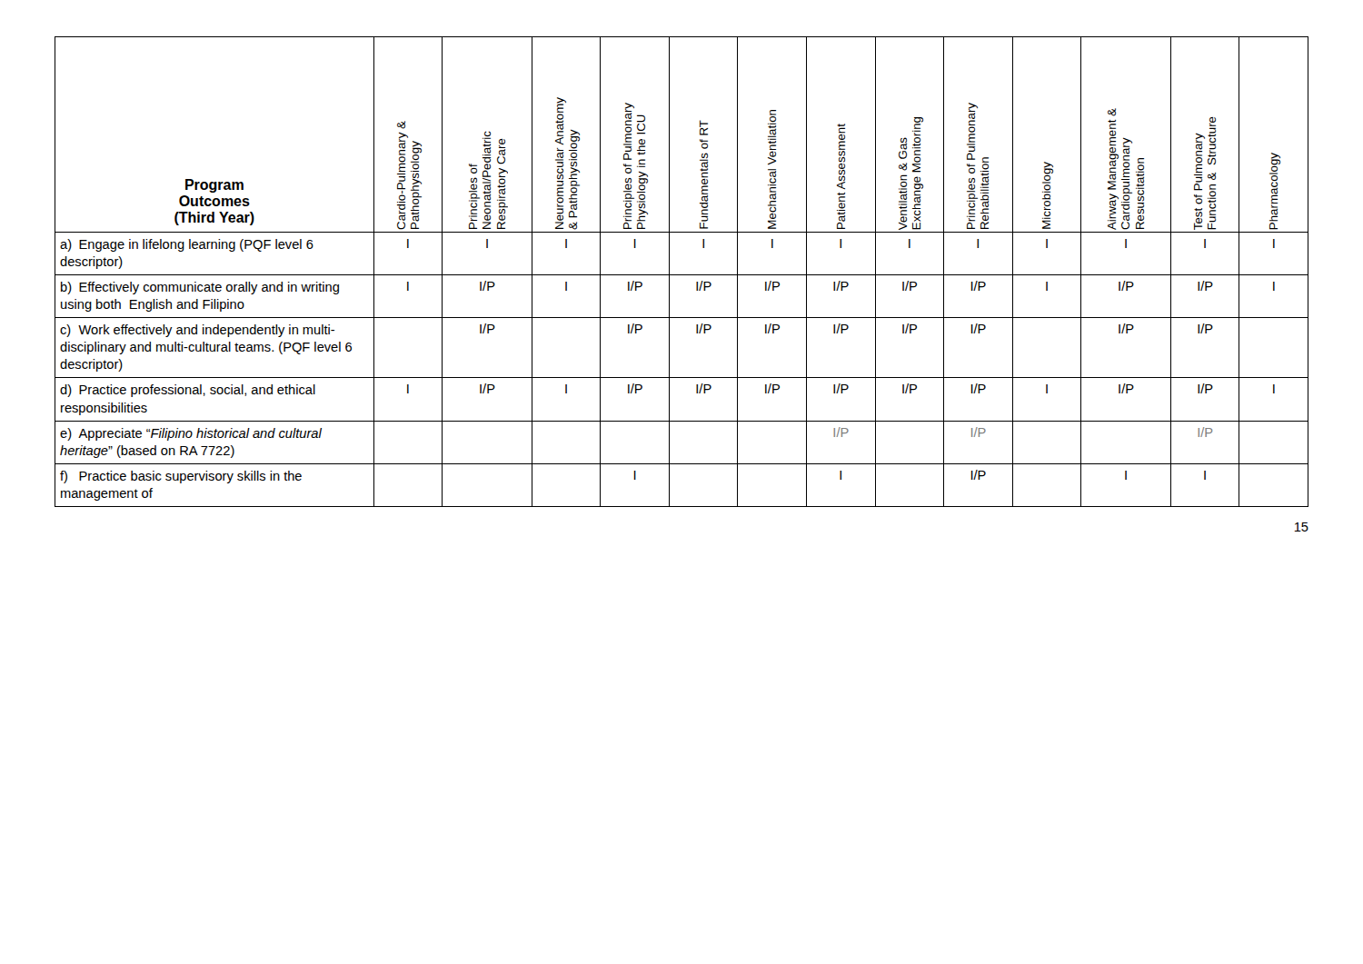| Program Outcomes (Third Year) | Cardio-Pulmonary & Pathophysiology | Principles of Neonatal/Pediatric Respiratory Care | Neuromuscular Anatomy & Pathophysiology | Principles of Pulmonary Physiology in the ICU | Fundamentals of RT | Mechanical Ventilation | Patient Assessment | Ventilation & Gas Exchange Monitoring | Principles of Pulmonary Rehabilitation | Microbiology | Airway Management & Cardiopulmonary Resuscitation | Test of Pulmonary Function & Structure | Pharmacology |
| --- | --- | --- | --- | --- | --- | --- | --- | --- | --- | --- | --- | --- | --- |
| a) Engage in lifelong learning (PQF level 6 descriptor) | I | I | I | I | I | I | I | I | I | I | I | I | I |
| b) Effectively communicate orally and in writing using both English and Filipino | I | I/P | I | I/P | I/P | I/P | I/P | I/P | I/P | I | I/P | I/P | I |
| c) Work effectively and independently in multi-disciplinary and multi-cultural teams. (PQF level 6 descriptor) | | I/P | | I/P | I/P | I/P | I/P | I/P | I/P | | I/P | I/P | |
| d) Practice professional, social, and ethical responsibilities | I | I/P | I | I/P | I/P | I/P | I/P | I/P | I/P | I | I/P | I/P | I |
| e) Appreciate “ Filipino historical and cultural heritage ” (based on RA 7722) | | | | | | | I/P | | I/P | | | I/P | |
| f) Practice basic supervisory skills in the management of | | | | I | | | I | | I/P | | I | I | |
15